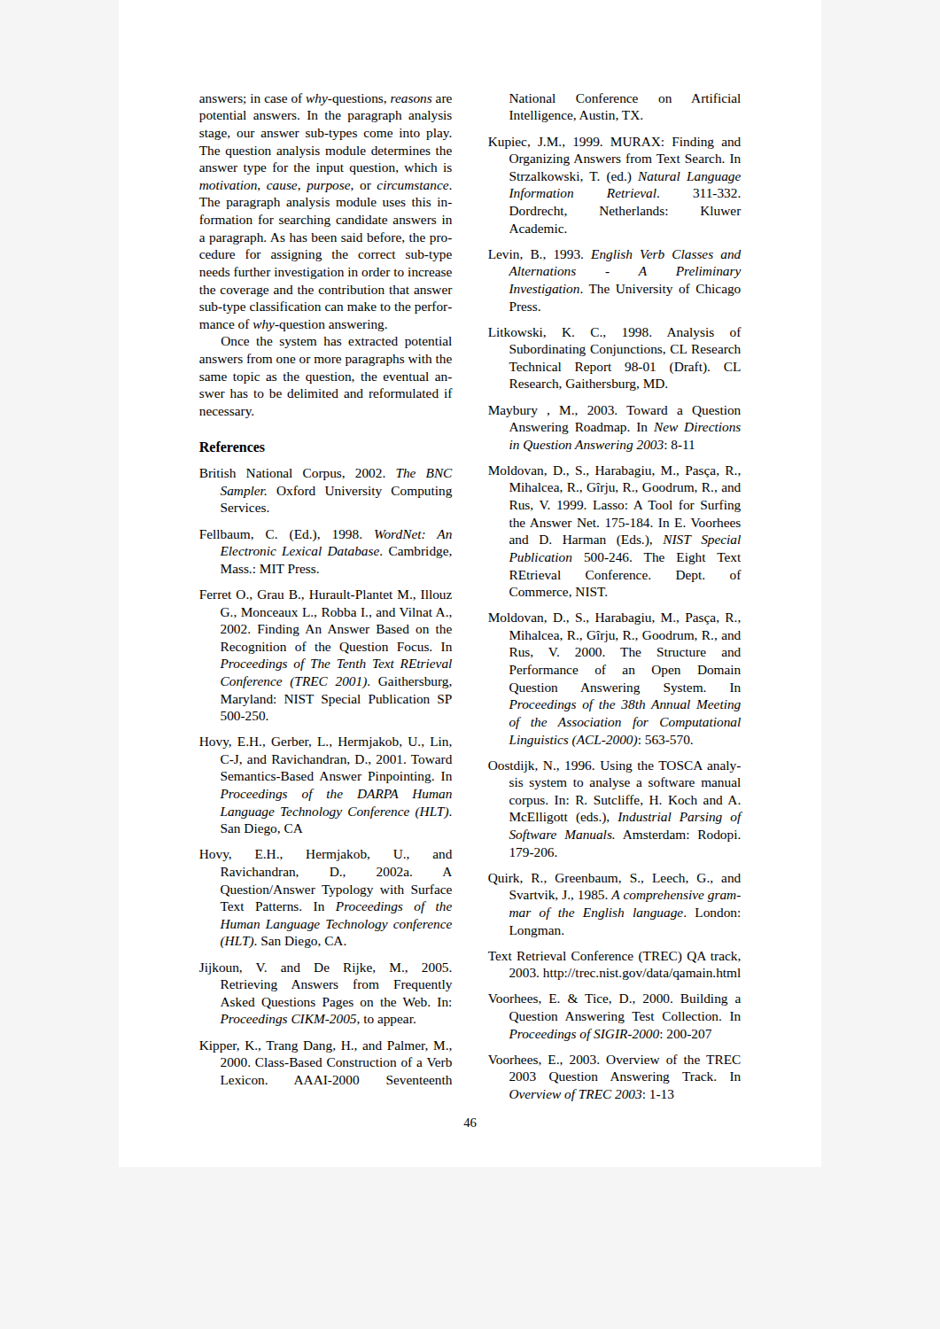answers; in case of why-questions, reasons are potential answers. In the paragraph analysis stage, our answer sub-types come into play. The question analysis module determines the answer type for the input question, which is motivation, cause, purpose, or circumstance. The paragraph analysis module uses this information for searching candidate answers in a paragraph. As has been said before, the procedure for assigning the correct sub-type needs further investigation in order to increase the coverage and the contribution that answer sub-type classification can make to the performance of why-question answering.
Once the system has extracted potential answers from one or more paragraphs with the same topic as the question, the eventual answer has to be delimited and reformulated if necessary.
References
British National Corpus, 2002. The BNC Sampler. Oxford University Computing Services.
Fellbaum, C. (Ed.), 1998. WordNet: An Electronic Lexical Database. Cambridge, Mass.: MIT Press.
Ferret O., Grau B., Hurault-Plantet M., Illouz G., Monceaux L., Robba I., and Vilnat A., 2002. Finding An Answer Based on the Recognition of the Question Focus. In Proceedings of The Tenth Text REtrieval Conference (TREC 2001). Gaithersburg, Maryland: NIST Special Publication SP 500-250.
Hovy, E.H., Gerber, L., Hermjakob, U., Lin, C-J, and Ravichandran, D., 2001. Toward Semantics-Based Answer Pinpointing. In Proceedings of the DARPA Human Language Technology Conference (HLT). San Diego, CA
Hovy, E.H., Hermjakob, U., and Ravichandran, D., 2002a. A Question/Answer Typology with Surface Text Patterns. In Proceedings of the Human Language Technology conference (HLT). San Diego, CA.
Jijkoun, V. and De Rijke, M., 2005. Retrieving Answers from Frequently Asked Questions Pages on the Web. In: Proceedings CIKM-2005, to appear.
Kipper, K., Trang Dang, H., and Palmer, M., 2000. Class-Based Construction of a Verb Lexicon. AAAI-2000 Seventeenth National Conference on Artificial Intelligence, Austin, TX.
Kupiec, J.M., 1999. MURAX: Finding and Organizing Answers from Text Search. In Strzalkowski, T. (ed.) Natural Language Information Retrieval. 311-332. Dordrecht, Netherlands: Kluwer Academic.
Levin, B., 1993. English Verb Classes and Alternations - A Preliminary Investigation. The University of Chicago Press.
Litkowski, K. C., 1998. Analysis of Subordinating Conjunctions, CL Research Technical Report 98-01 (Draft). CL Research, Gaithersburg, MD.
Maybury , M., 2003. Toward a Question Answering Roadmap. In New Directions in Question Answering 2003: 8-11
Moldovan, D., S., Harabagiu, M., Pasça, R., Mihalcea, R., Gîrju, R., Goodrum, R., and Rus, V. 1999. Lasso: A Tool for Surfing the Answer Net. 175-184. In E. Voorhees and D. Harman (Eds.), NIST Special Publication 500-246. The Eight Text REtrieval Conference. Dept. of Commerce, NIST.
Moldovan, D., S., Harabagiu, M., Pasça, R., Mihalcea, R., Gîrju, R., Goodrum, R., and Rus, V. 2000. The Structure and Performance of an Open Domain Question Answering System. In Proceedings of the 38th Annual Meeting of the Association for Computational Linguistics (ACL-2000): 563-570.
Oostdijk, N., 1996. Using the TOSCA analysis system to analyse a software manual corpus. In: R. Sutcliffe, H. Koch and A. McElligott (eds.), Industrial Parsing of Software Manuals. Amsterdam: Rodopi. 179-206.
Quirk, R., Greenbaum, S., Leech, G., and Svartvik, J., 1985. A comprehensive grammar of the English language. London: Longman.
Text Retrieval Conference (TREC) QA track, 2003. http://trec.nist.gov/data/qamain.html
Voorhees, E. & Tice, D., 2000. Building a Question Answering Test Collection. In Proceedings of SIGIR-2000: 200-207
Voorhees, E., 2003. Overview of the TREC 2003 Question Answering Track. In Overview of TREC 2003: 1-13
46